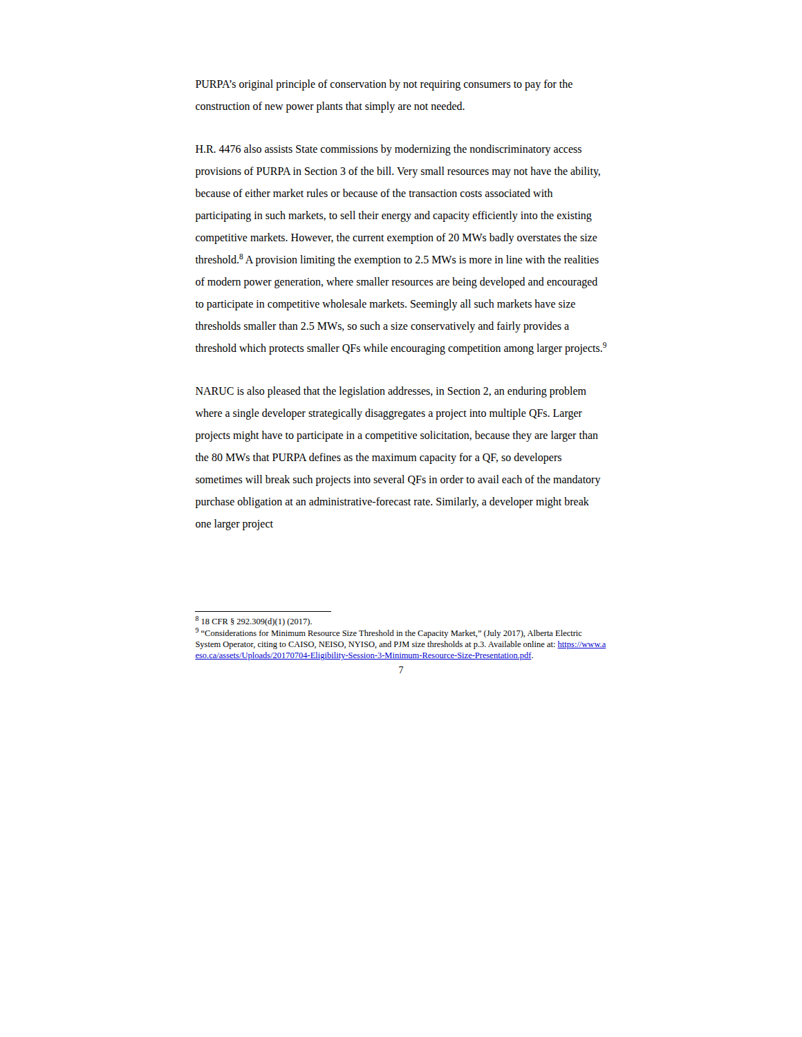PURPA’s original principle of conservation by not requiring consumers to pay for the construction of new power plants that simply are not needed.
H.R. 4476 also assists State commissions by modernizing the nondiscriminatory access provisions of PURPA in Section 3 of the bill. Very small resources may not have the ability, because of either market rules or because of the transaction costs associated with participating in such markets, to sell their energy and capacity efficiently into the existing competitive markets. However, the current exemption of 20 MWs badly overstates the size threshold.8 A provision limiting the exemption to 2.5 MWs is more in line with the realities of modern power generation, where smaller resources are being developed and encouraged to participate in competitive wholesale markets. Seemingly all such markets have size thresholds smaller than 2.5 MWs, so such a size conservatively and fairly provides a threshold which protects smaller QFs while encouraging competition among larger projects.9
NARUC is also pleased that the legislation addresses, in Section 2, an enduring problem where a single developer strategically disaggregates a project into multiple QFs. Larger projects might have to participate in a competitive solicitation, because they are larger than the 80 MWs that PURPA defines as the maximum capacity for a QF, so developers sometimes will break such projects into several QFs in order to avail each of the mandatory purchase obligation at an administrative-forecast rate. Similarly, a developer might break one larger project
8 18 CFR § 292.309(d)(1) (2017).
9 “Considerations for Minimum Resource Size Threshold in the Capacity Market,” (July 2017), Alberta Electric System Operator, citing to CAISO, NEISO, NYISO, and PJM size thresholds at p.3. Available online at: https://www.aeso.ca/assets/Uploads/20170704-Eligibility-Session-3-Minimum-Resource-Size-Presentation.pdf.
7